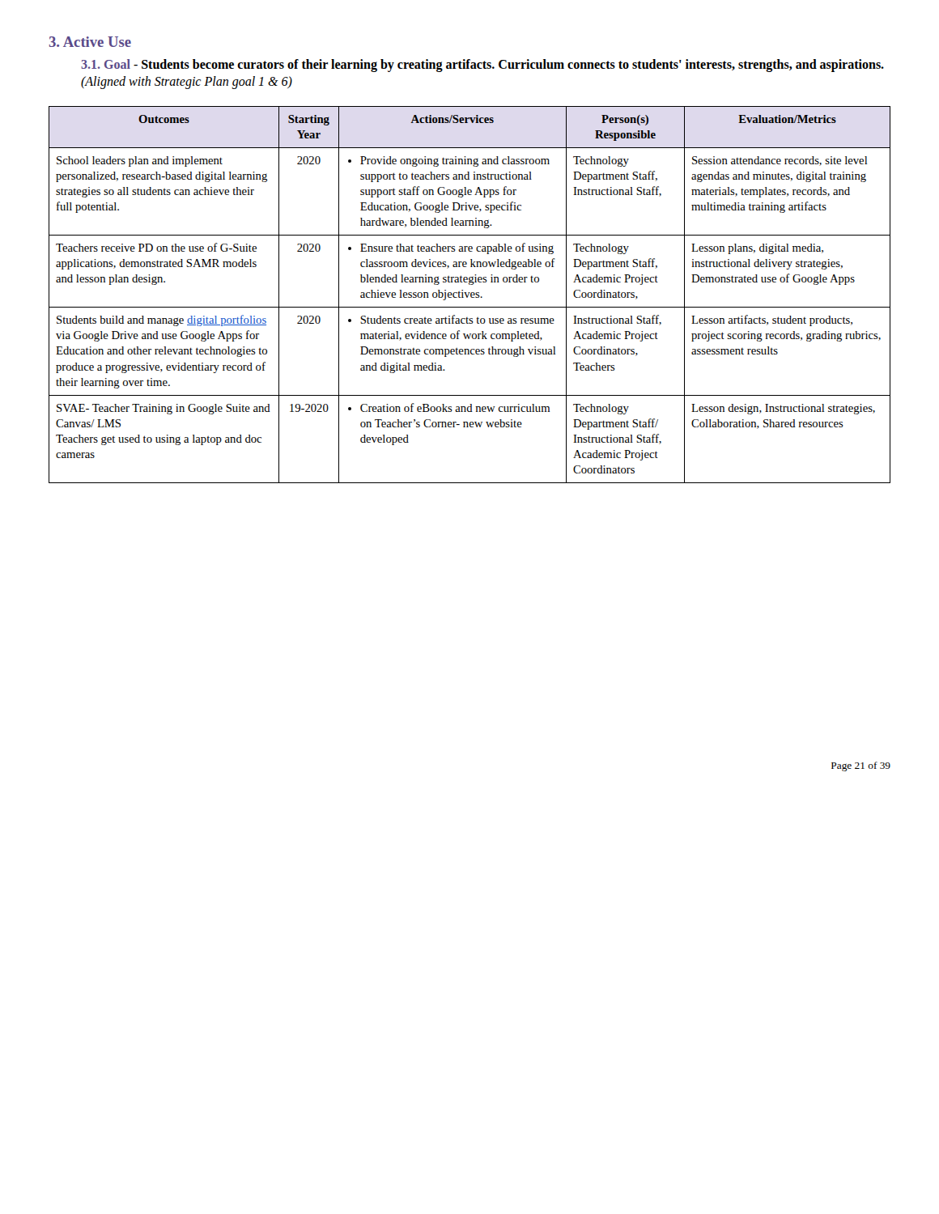3. Active Use
3.1. Goal - Students become curators of their learning by creating artifacts. Curriculum connects to students' interests, strengths, and aspirations. (Aligned with Strategic Plan goal 1 & 6)
| Outcomes | Starting Year | Actions/Services | Person(s) Responsible | Evaluation/Metrics |
| --- | --- | --- | --- | --- |
| School leaders plan and implement personalized, research-based digital learning strategies so all students can achieve their full potential. | 2020 | Provide ongoing training and classroom support to teachers and instructional support staff on Google Apps for Education, Google Drive, specific hardware, blended learning. | Technology Department Staff, Instructional Staff, | Session attendance records, site level agendas and minutes, digital training materials, templates, records, and multimedia training artifacts |
| Teachers receive PD on the use of G-Suite applications, demonstrated SAMR models and lesson plan design. | 2020 | Ensure that teachers are capable of using classroom devices, are knowledgeable of blended learning strategies in order to achieve lesson objectives. | Technology Department Staff, Academic Project Coordinators, | Lesson plans, digital media, instructional delivery strategies, Demonstrated use of Google Apps |
| Students build and manage digital portfolios via Google Drive and use Google Apps for Education and other relevant technologies to produce a progressive, evidentiary record of their learning over time. | 2020 | Students create artifacts to use as resume material, evidence of work completed, Demonstrate competences through visual and digital media. | Instructional Staff, Academic Project Coordinators, Teachers | Lesson artifacts, student products, project scoring records, grading rubrics, assessment results |
| SVAE- Teacher Training in Google Suite and Canvas/ LMS Teachers get used to using a laptop and doc cameras | 19-2020 | Creation of eBooks and new curriculum on Teacher’s Corner- new website developed | Technology Department Staff/ Instructional Staff, Academic Project Coordinators | Lesson design, Instructional strategies, Collaboration, Shared resources |
Page 21 of 39